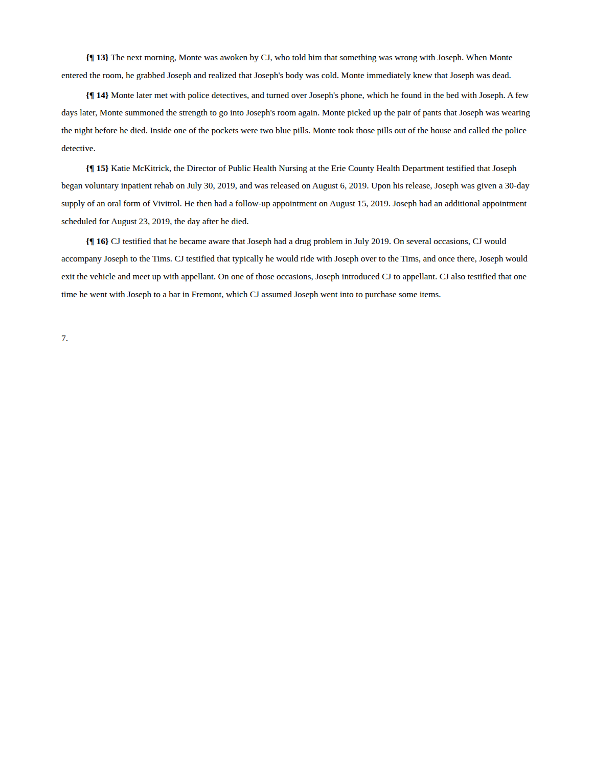{¶ 13} The next morning, Monte was awoken by CJ, who told him that something was wrong with Joseph. When Monte entered the room, he grabbed Joseph and realized that Joseph's body was cold. Monte immediately knew that Joseph was dead.
{¶ 14} Monte later met with police detectives, and turned over Joseph's phone, which he found in the bed with Joseph. A few days later, Monte summoned the strength to go into Joseph's room again. Monte picked up the pair of pants that Joseph was wearing the night before he died. Inside one of the pockets were two blue pills. Monte took those pills out of the house and called the police detective.
{¶ 15} Katie McKitrick, the Director of Public Health Nursing at the Erie County Health Department testified that Joseph began voluntary inpatient rehab on July 30, 2019, and was released on August 6, 2019. Upon his release, Joseph was given a 30-day supply of an oral form of Vivitrol. He then had a follow-up appointment on August 15, 2019. Joseph had an additional appointment scheduled for August 23, 2019, the day after he died.
{¶ 16} CJ testified that he became aware that Joseph had a drug problem in July 2019. On several occasions, CJ would accompany Joseph to the Tims. CJ testified that typically he would ride with Joseph over to the Tims, and once there, Joseph would exit the vehicle and meet up with appellant. On one of those occasions, Joseph introduced CJ to appellant. CJ also testified that one time he went with Joseph to a bar in Fremont, which CJ assumed Joseph went into to purchase some items.
7.